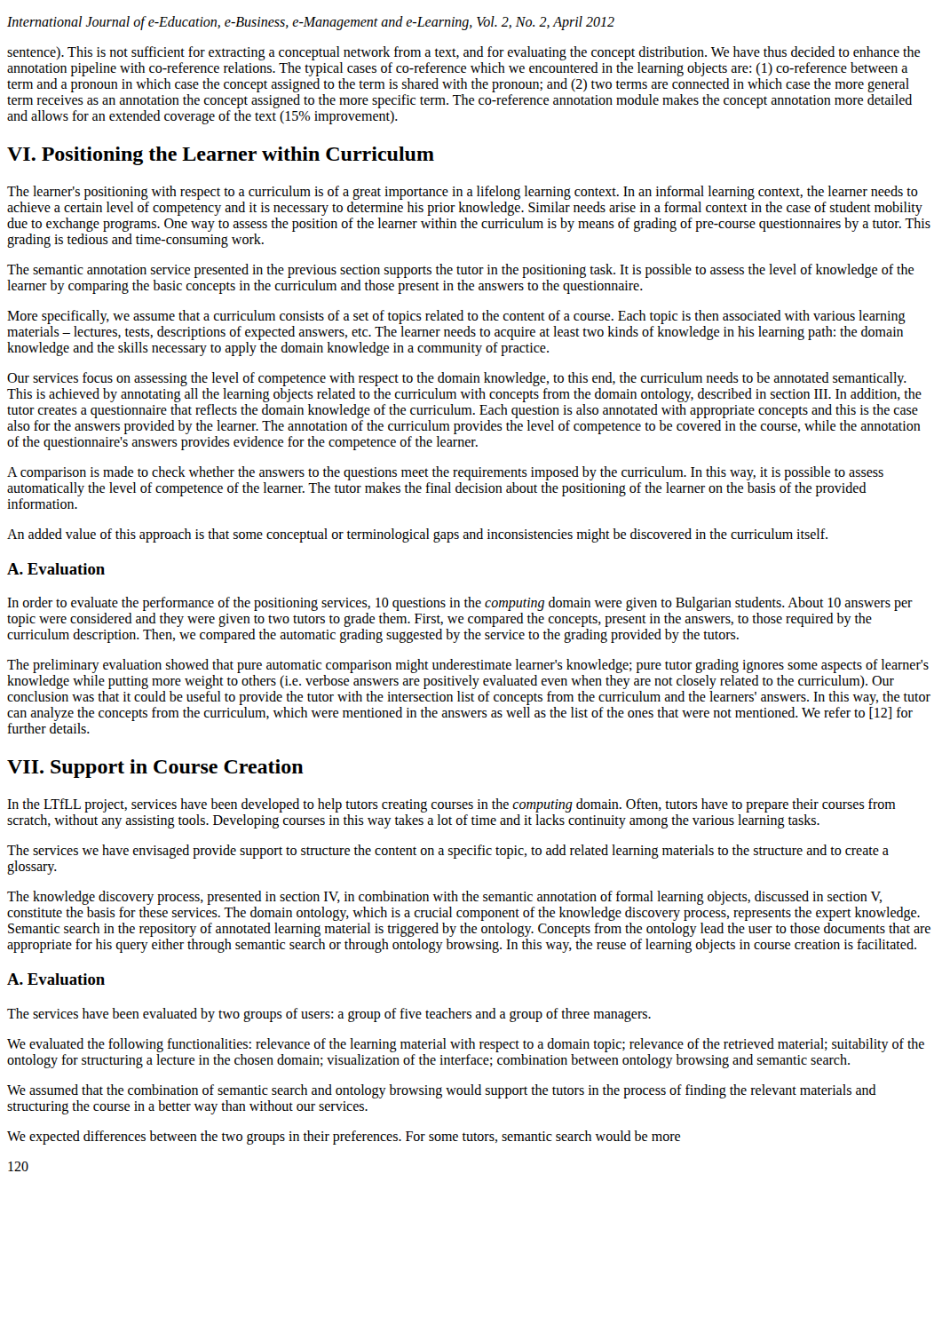International Journal of e-Education, e-Business, e-Management and e-Learning, Vol. 2, No. 2, April 2012
sentence). This is not sufficient for extracting a conceptual network from a text, and for evaluating the concept distribution. We have thus decided to enhance the annotation pipeline with co-reference relations. The typical cases of co-reference which we encountered in the learning objects are: (1) co-reference between a term and a pronoun in which case the concept assigned to the term is shared with the pronoun; and (2) two terms are connected in which case the more general term receives as an annotation the concept assigned to the more specific term. The co-reference annotation module makes the concept annotation more detailed and allows for an extended coverage of the text (15% improvement).
VI. Positioning the Learner within Curriculum
The learner's positioning with respect to a curriculum is of a great importance in a lifelong learning context. In an informal learning context, the learner needs to achieve a certain level of competency and it is necessary to determine his prior knowledge. Similar needs arise in a formal context in the case of student mobility due to exchange programs. One way to assess the position of the learner within the curriculum is by means of grading of pre-course questionnaires by a tutor. This grading is tedious and time-consuming work.
The semantic annotation service presented in the previous section supports the tutor in the positioning task. It is possible to assess the level of knowledge of the learner by comparing the basic concepts in the curriculum and those present in the answers to the questionnaire.
More specifically, we assume that a curriculum consists of a set of topics related to the content of a course. Each topic is then associated with various learning materials – lectures, tests, descriptions of expected answers, etc. The learner needs to acquire at least two kinds of knowledge in his learning path: the domain knowledge and the skills necessary to apply the domain knowledge in a community of practice.
Our services focus on assessing the level of competence with respect to the domain knowledge, to this end, the curriculum needs to be annotated semantically. This is achieved by annotating all the learning objects related to the curriculum with concepts from the domain ontology, described in section III. In addition, the tutor creates a questionnaire that reflects the domain knowledge of the curriculum. Each question is also annotated with appropriate concepts and this is the case also for the answers provided by the learner. The annotation of the curriculum provides the level of competence to be covered in the course, while the annotation of the questionnaire's answers provides evidence for the competence of the learner.
A comparison is made to check whether the answers to the questions meet the requirements imposed by the curriculum. In this way, it is possible to assess automatically the level of competence of the learner. The tutor makes the final decision about the positioning of the learner on the basis of the provided information.
An added value of this approach is that some conceptual or terminological gaps and inconsistencies might be discovered in the curriculum itself.
A. Evaluation
In order to evaluate the performance of the positioning services, 10 questions in the computing domain were given to Bulgarian students. About 10 answers per topic were considered and they were given to two tutors to grade them. First, we compared the concepts, present in the answers, to those required by the curriculum description. Then, we compared the automatic grading suggested by the service to the grading provided by the tutors.
The preliminary evaluation showed that pure automatic comparison might underestimate learner's knowledge; pure tutor grading ignores some aspects of learner's knowledge while putting more weight to others (i.e. verbose answers are positively evaluated even when they are not closely related to the curriculum). Our conclusion was that it could be useful to provide the tutor with the intersection list of concepts from the curriculum and the learners' answers. In this way, the tutor can analyze the concepts from the curriculum, which were mentioned in the answers as well as the list of the ones that were not mentioned. We refer to [12] for further details.
VII. Support in Course Creation
In the LTfLL project, services have been developed to help tutors creating courses in the computing domain. Often, tutors have to prepare their courses from scratch, without any assisting tools. Developing courses in this way takes a lot of time and it lacks continuity among the various learning tasks.
The services we have envisaged provide support to structure the content on a specific topic, to add related learning materials to the structure and to create a glossary.
The knowledge discovery process, presented in section IV, in combination with the semantic annotation of formal learning objects, discussed in section V, constitute the basis for these services. The domain ontology, which is a crucial component of the knowledge discovery process, represents the expert knowledge. Semantic search in the repository of annotated learning material is triggered by the ontology. Concepts from the ontology lead the user to those documents that are appropriate for his query either through semantic search or through ontology browsing. In this way, the reuse of learning objects in course creation is facilitated.
A. Evaluation
The services have been evaluated by two groups of users: a group of five teachers and a group of three managers.
We evaluated the following functionalities: relevance of the learning material with respect to a domain topic; relevance of the retrieved material; suitability of the ontology for structuring a lecture in the chosen domain; visualization of the interface; combination between ontology browsing and semantic search.
We assumed that the combination of semantic search and ontology browsing would support the tutors in the process of finding the relevant materials and structuring the course in a better way than without our services.
We expected differences between the two groups in their preferences. For some tutors, semantic search would be more
120